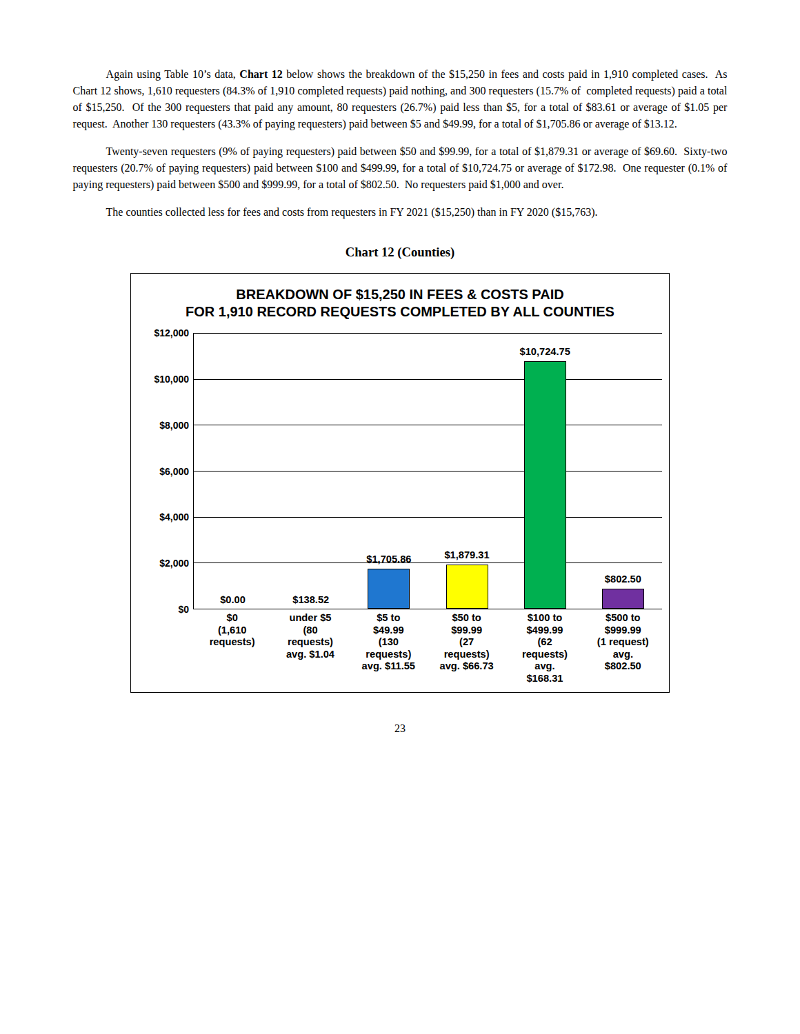Again using Table 10’s data, Chart 12 below shows the breakdown of the $15,250 in fees and costs paid in 1,910 completed cases. As Chart 12 shows, 1,610 requesters (84.3% of 1,910 completed requests) paid nothing, and 300 requesters (15.7% of completed requests) paid a total of $15,250. Of the 300 requesters that paid any amount, 80 requesters (26.7%) paid less than $5, for a total of $83.61 or average of $1.05 per request. Another 130 requesters (43.3% of paying requesters) paid between $5 and $49.99, for a total of $1,705.86 or average of $13.12.
Twenty-seven requesters (9% of paying requesters) paid between $50 and $99.99, for a total of $1,879.31 or average of $69.60. Sixty-two requesters (20.7% of paying requesters) paid between $100 and $499.99, for a total of $10,724.75 or average of $172.98. One requester (0.1% of paying requesters) paid between $500 and $999.99, for a total of $802.50. No requesters paid $1,000 and over.
The counties collected less for fees and costs from requesters in FY 2021 ($15,250) than in FY 2020 ($15,763).
Chart 12 (Counties)
BREAKDOWN OF $15,250 IN FEES & COSTS PAID
FOR 1,910 RECORD REQUESTS COMPLETED BY ALL COUNTIES
$12,000 $10,000 $8,000 $6,000 $4,000 $2,000 $0
$0.00
$138.52
$1,705.86
$1,879.31
$10,724.75
$802.50
$0
(1,610
requests)
under $5
(80
requests)
avg. $1.04
$5 to
$49.99
(130
requests)
avg. $11.55
$50 to
$99.99
(27
requests)
avg. $66.73
$100 to
$499.99
(62
requests)
avg.
$168.31
$500 to
$999.99
(1 request)
avg.
$802.50
23